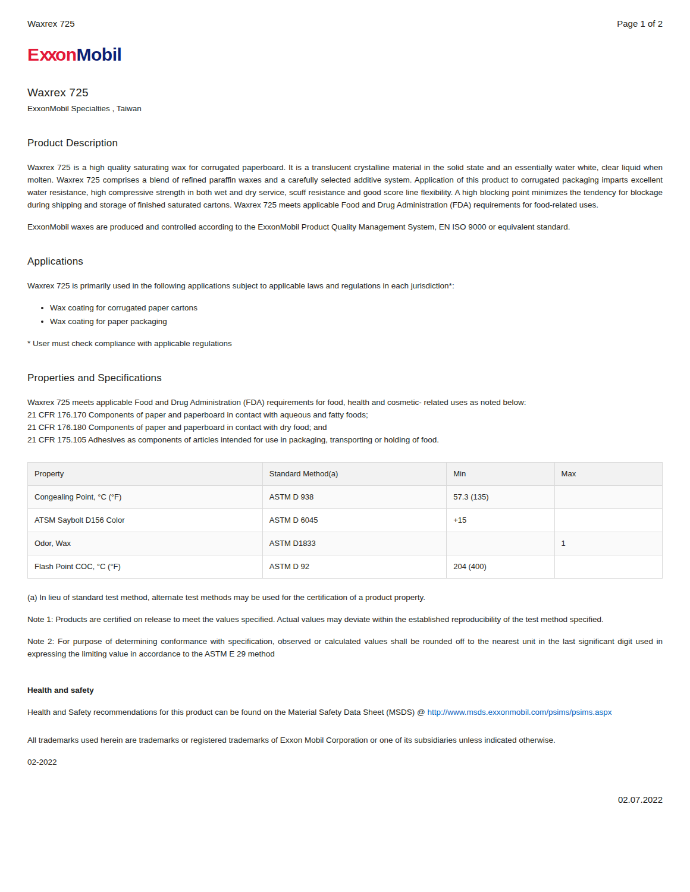Waxrex 725 Page 1 of 2
Exx on Mobil
Waxrex 725
ExxonMobil Specialties , Taiwan
Product Description
Waxrex 725 is a high quality saturating wax for corrugated paperboard. It is a translucent crystalline material in the solid state and an essentially water white, clear liquid when molten. Waxrex 725 comprises a blend of refined paraffin waxes and a carefully selected additive system. Application of this product to corrugated packaging imparts excellent water resistance, high compressive strength in both wet and dry service, scuff resistance and good score line flexibility. A high blocking point minimizes the tendency for blockage during shipping and storage of finished saturated cartons. Waxrex 725 meets applicable Food and Drug Administration (FDA) requirements for food-related uses.
ExxonMobil waxes are produced and controlled according to the ExxonMobil Product Quality Management System, EN ISO 9000 or equivalent standard.
Applications
Waxrex 725 is primarily used in the following applications subject to applicable laws and regulations in each jurisdiction*:
Wax coating for corrugated paper cartons
Wax coating for paper packaging
* User must check compliance with applicable regulations
Properties and Specifications
Waxrex 725 meets applicable Food and Drug Administration (FDA) requirements for food, health and cosmetic- related uses as noted below:
21 CFR 176.170 Components of paper and paperboard in contact with aqueous and fatty foods;
21 CFR 176.180 Components of paper and paperboard in contact with dry food; and
21 CFR 175.105 Adhesives as components of articles intended for use in packaging, transporting or holding of food.
| Property | Standard Method(a) | Min | Max |
| --- | --- | --- | --- |
| Congealing Point, °C (°F) | ASTM D 938 | 57.3 (135) | |
| ATSM Saybolt D156 Color | ASTM D 6045 | +15 | |
| Odor, Wax | ASTM D1833 | | 1 |
| Flash Point COC, °C (°F) | ASTM D 92 | 204 (400) | |
(a) In lieu of standard test method, alternate test methods may be used for the certification of a product property.
Note 1: Products are certified on release to meet the values specified. Actual values may deviate within the established reproducibility of the test method specified.
Note 2: For purpose of determining conformance with specification, observed or calculated values shall be rounded off to the nearest unit in the last significant digit used in expressing the limiting value in accordance to the ASTM E 29 method
Health and safety
Health and Safety recommendations for this product can be found on the Material Safety Data Sheet (MSDS) @ http://www.msds.exxonmobil.com/psims/psims.aspx
All trademarks used herein are trademarks or registered trademarks of Exxon Mobil Corporation or one of its subsidiaries unless indicated otherwise.
02-2022
02.07.2022